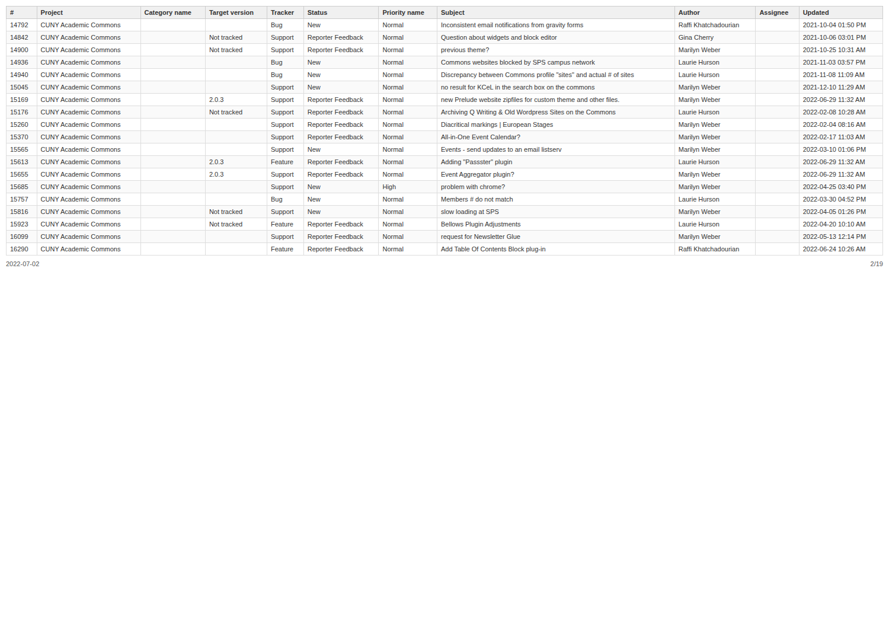| # | Project | Category name | Target version | Tracker | Status | Priority name | Subject | Author | Assignee | Updated |
| --- | --- | --- | --- | --- | --- | --- | --- | --- | --- | --- |
| 14792 | CUNY Academic Commons | | | Bug | New | Normal | Inconsistent email notifications from gravity forms | Raffi Khatchadourian | | 2021-10-04 01:50 PM |
| 14842 | CUNY Academic Commons | | Not tracked | Support | Reporter Feedback | Normal | Question about widgets and block editor | Gina Cherry | | 2021-10-06 03:01 PM |
| 14900 | CUNY Academic Commons | | Not tracked | Support | Reporter Feedback | Normal | previous theme? | Marilyn Weber | | 2021-10-25 10:31 AM |
| 14936 | CUNY Academic Commons | | | Bug | New | Normal | Commons websites blocked by SPS campus network | Laurie Hurson | | 2021-11-03 03:57 PM |
| 14940 | CUNY Academic Commons | | | Bug | New | Normal | Discrepancy between Commons profile "sites" and actual # of sites | Laurie Hurson | | 2021-11-08 11:09 AM |
| 15045 | CUNY Academic Commons | | | Support | New | Normal | no result for KCeL in the search box on the commons | Marilyn Weber | | 2021-12-10 11:29 AM |
| 15169 | CUNY Academic Commons | | 2.0.3 | Support | Reporter Feedback | Normal | new Prelude website zipfiles for custom theme and other files. | Marilyn Weber | | 2022-06-29 11:32 AM |
| 15176 | CUNY Academic Commons | | Not tracked | Support | Reporter Feedback | Normal | Archiving Q Writing & Old Wordpress Sites on the Commons | Laurie Hurson | | 2022-02-08 10:28 AM |
| 15260 | CUNY Academic Commons | | | Support | Reporter Feedback | Normal | Diacritical markings / European Stages | Marilyn Weber | | 2022-02-04 08:16 AM |
| 15370 | CUNY Academic Commons | | | Support | Reporter Feedback | Normal | All-in-One Event Calendar? | Marilyn Weber | | 2022-02-17 11:03 AM |
| 15565 | CUNY Academic Commons | | | Support | New | Normal | Events - send updates to an email listserv | Marilyn Weber | | 2022-03-10 01:06 PM |
| 15613 | CUNY Academic Commons | | 2.0.3 | Feature | Reporter Feedback | Normal | Adding "Passster" plugin | Laurie Hurson | | 2022-06-29 11:32 AM |
| 15655 | CUNY Academic Commons | | 2.0.3 | Support | Reporter Feedback | Normal | Event Aggregator plugin? | Marilyn Weber | | 2022-06-29 11:32 AM |
| 15685 | CUNY Academic Commons | | | Support | New | High | problem with chrome? | Marilyn Weber | | 2022-04-25 03:40 PM |
| 15757 | CUNY Academic Commons | | | Bug | New | Normal | Members # do not match | Laurie Hurson | | 2022-03-30 04:52 PM |
| 15816 | CUNY Academic Commons | | Not tracked | Support | New | Normal | slow loading at SPS | Marilyn Weber | | 2022-04-05 01:26 PM |
| 15923 | CUNY Academic Commons | | Not tracked | Feature | Reporter Feedback | Normal | Bellows Plugin Adjustments | Laurie Hurson | | 2022-04-20 10:10 AM |
| 16099 | CUNY Academic Commons | | | Support | Reporter Feedback | Normal | request for Newsletter Glue | Marilyn Weber | | 2022-05-13 12:14 PM |
| 16290 | CUNY Academic Commons | | | Feature | Reporter Feedback | Normal | Add Table Of Contents Block plug-in | Raffi Khatchadourian | | 2022-06-24 10:26 AM |
2022-07-02 2/19